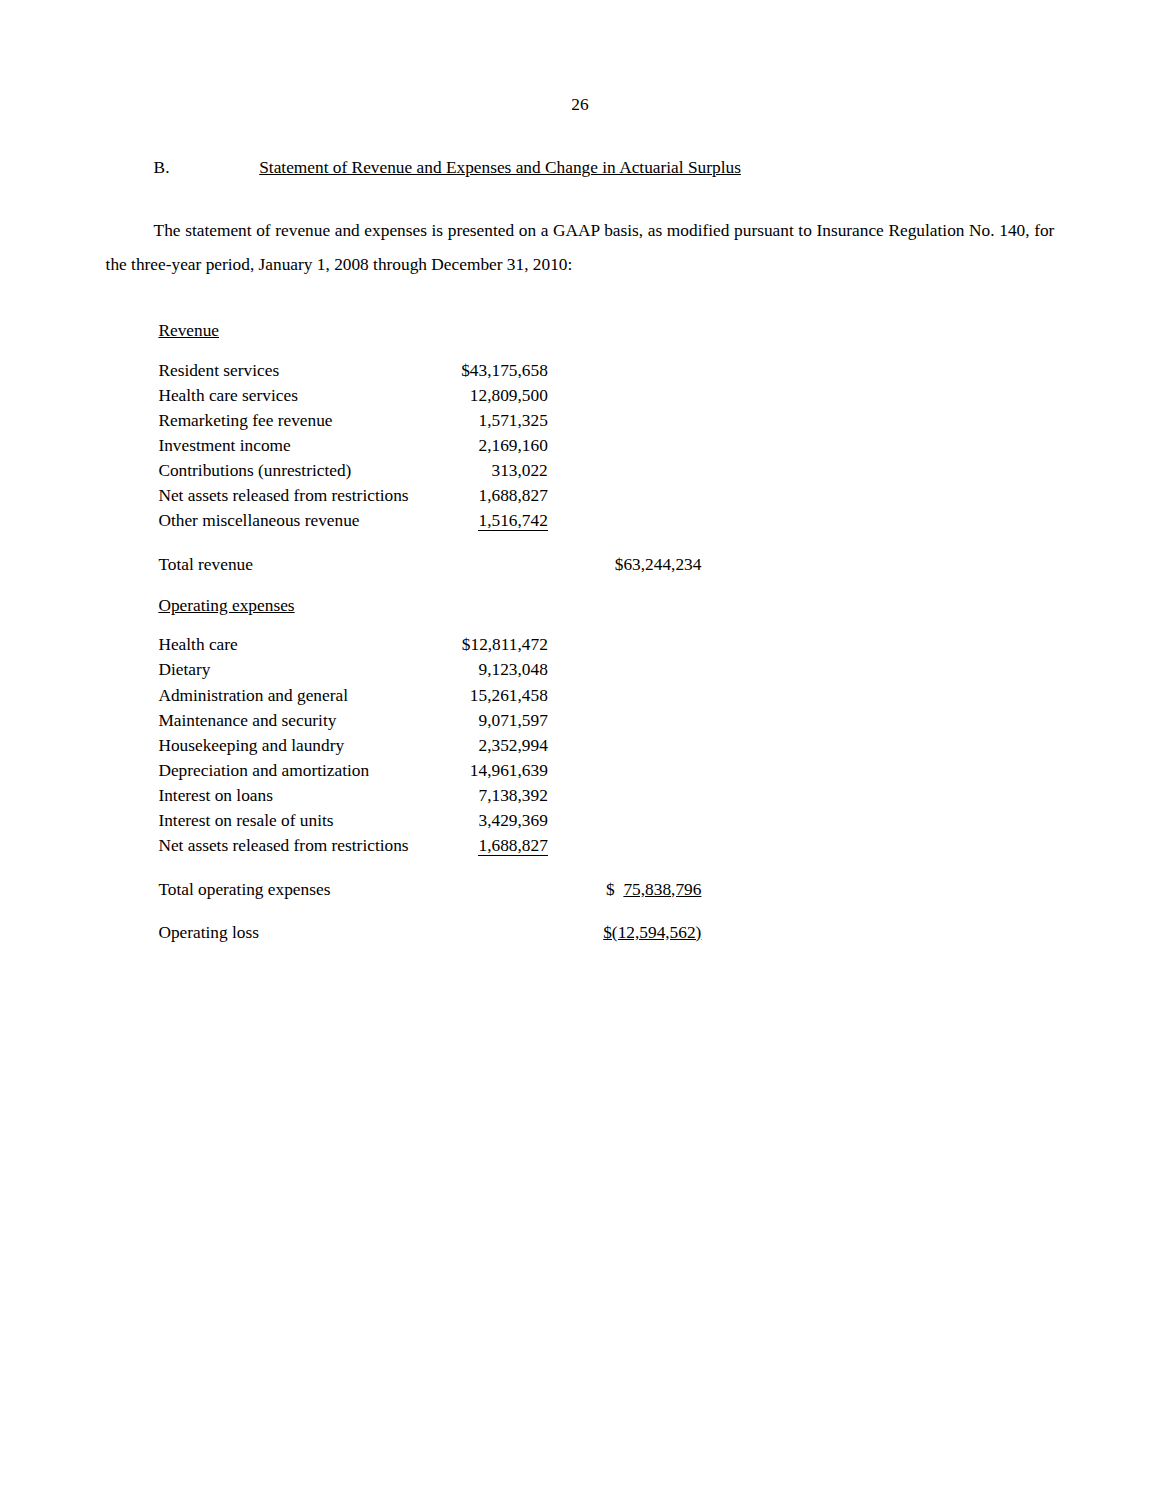26
B. Statement of Revenue and Expenses and Change in Actuarial Surplus
The statement of revenue and expenses is presented on a GAAP basis, as modified pursuant to Insurance Regulation No. 140, for the three-year period, January 1, 2008 through December 31, 2010:
Revenue
| Resident services | $43,175,658 | |
| Health care services | 12,809,500 | |
| Remarketing fee revenue | 1,571,325 | |
| Investment income | 2,169,160 | |
| Contributions (unrestricted) | 313,022 | |
| Net assets released from restrictions | 1,688,827 | |
| Other miscellaneous revenue | 1,516,742 | |
| Total revenue | | $63,244,234 |
Operating expenses
| Health care | $12,811,472 | |
| Dietary | 9,123,048 | |
| Administration and general | 15,261,458 | |
| Maintenance and security | 9,071,597 | |
| Housekeeping and laundry | 2,352,994 | |
| Depreciation and amortization | 14,961,639 | |
| Interest on loans | 7,138,392 | |
| Interest on resale of units | 3,429,369 | |
| Net assets released from restrictions | 1,688,827 | |
| Total operating expenses | | $ 75,838,796 |
| Operating loss | | $(12,594,562) |